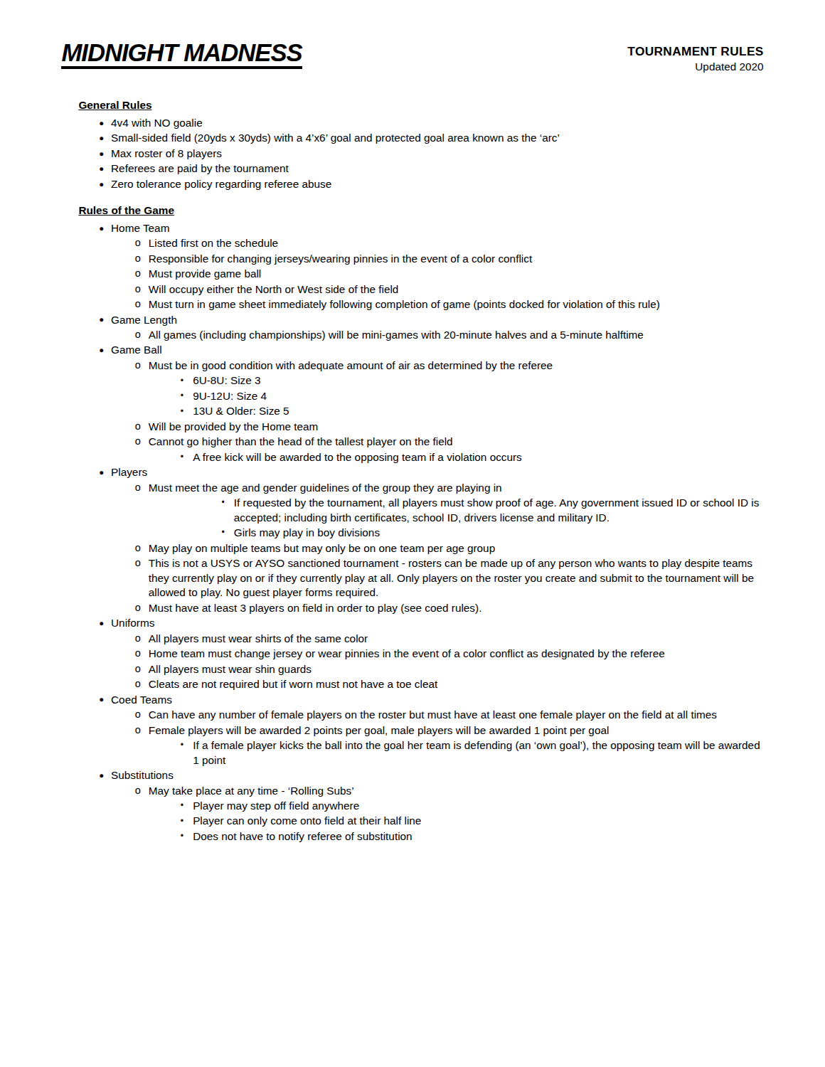MIDNIGHT MADNESS
TOURNAMENT RULES
Updated 2020
General Rules
4v4 with NO goalie
Small-sided field (20yds x 30yds) with a 4’x6’ goal and protected goal area known as the ‘arc’
Max roster of 8 players
Referees are paid by the tournament
Zero tolerance policy regarding referee abuse
Rules of the Game
Home Team
Listed first on the schedule
Responsible for changing jerseys/wearing pinnies in the event of a color conflict
Must provide game ball
Will occupy either the North or West side of the field
Must turn in game sheet immediately following completion of game (points docked for violation of this rule)
Game Length
All games (including championships) will be mini-games with 20-minute halves and a 5-minute halftime
Game Ball
Must be in good condition with adequate amount of air as determined by the referee
6U-8U: Size 3
9U-12U: Size 4
13U & Older: Size 5
Will be provided by the Home team
Cannot go higher than the head of the tallest player on the field
A free kick will be awarded to the opposing team if a violation occurs
Players
Must meet the age and gender guidelines of the group they are playing in
If requested by the tournament, all players must show proof of age. Any government issued ID or school ID is accepted; including birth certificates, school ID, drivers license and military ID.
Girls may play in boy divisions
May play on multiple teams but may only be on one team per age group
This is not a USYS or AYSO sanctioned tournament - rosters can be made up of any person who wants to play despite teams they currently play on or if they currently play at all. Only players on the roster you create and submit to the tournament will be allowed to play. No guest player forms required.
Must have at least 3 players on field in order to play (see coed rules).
Uniforms
All players must wear shirts of the same color
Home team must change jersey or wear pinnies in the event of a color conflict as designated by the referee
All players must wear shin guards
Cleats are not required but if worn must not have a toe cleat
Coed Teams
Can have any number of female players on the roster but must have at least one female player on the field at all times
Female players will be awarded 2 points per goal, male players will be awarded 1 point per goal
If a female player kicks the ball into the goal her team is defending (an ‘own goal’), the opposing team will be awarded 1 point
Substitutions
May take place at any time - ‘Rolling Subs’
Player may step off field anywhere
Player can only come onto field at their half line
Does not have to notify referee of substitution